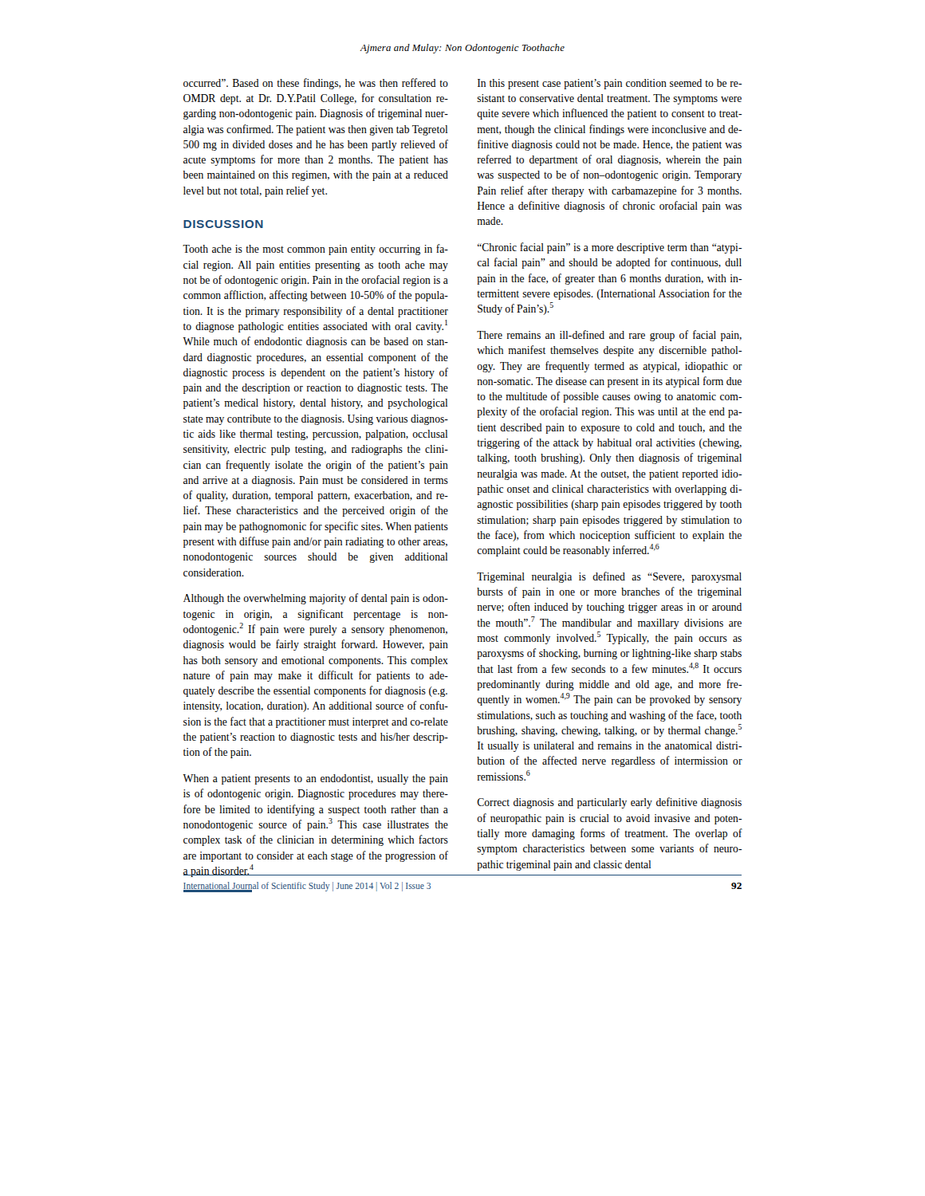Ajmera and Mulay: Non Odontogenic Toothache
occurred”. Based on these findings, he was then reffered to OMDR dept. at Dr. D.Y.Patil College, for consultation regarding non-odontogenic pain. Diagnosis of trigeminal nueralgia was confirmed. The patient was then given tab Tegretol 500 mg in divided doses and he has been partly relieved of acute symptoms for more than 2 months. The patient has been maintained on this regimen, with the pain at a reduced level but not total, pain relief yet.
DISCUSSION
Tooth ache is the most common pain entity occurring in facial region. All pain entities presenting as tooth ache may not be of odontogenic origin. Pain in the orofacial region is a common affliction, affecting between 10-50% of the population. It is the primary responsibility of a dental practitioner to diagnose pathologic entities associated with oral cavity.1 While much of endodontic diagnosis can be based on standard diagnostic procedures, an essential component of the diagnostic process is dependent on the patient’s history of pain and the description or reaction to diagnostic tests. The patient’s medical history, dental history, and psychological state may contribute to the diagnosis. Using various diagnostic aids like thermal testing, percussion, palpation, occlusal sensitivity, electric pulp testing, and radiographs the clinician can frequently isolate the origin of the patient’s pain and arrive at a diagnosis. Pain must be considered in terms of quality, duration, temporal pattern, exacerbation, and relief. These characteristics and the perceived origin of the pain may be pathognomonic for specific sites. When patients present with diffuse pain and/or pain radiating to other areas, nonodontogenic sources should be given additional consideration.
Although the overwhelming majority of dental pain is odontogenic in origin, a significant percentage is non-odontogenic.2 If pain were purely a sensory phenomenon, diagnosis would be fairly straight forward. However, pain has both sensory and emotional components. This complex nature of pain may make it difficult for patients to adequately describe the essential components for diagnosis (e.g. intensity, location, duration). An additional source of confusion is the fact that a practitioner must interpret and co-relate the patient’s reaction to diagnostic tests and his/her description of the pain.
When a patient presents to an endodontist, usually the pain is of odontogenic origin. Diagnostic procedures may therefore be limited to identifying a suspect tooth rather than a nonodontogenic source of pain.3 This case illustrates the complex task of the clinician in determining which factors are important to consider at each stage of the progression of a pain disorder.4
In this present case patient’s pain condition seemed to be resistant to conservative dental treatment. The symptoms were quite severe which influenced the patient to consent to treatment, though the clinical findings were inconclusive and definitive diagnosis could not be made. Hence, the patient was referred to department of oral diagnosis, wherein the pain was suspected to be of non–odontogenic origin. Temporary Pain relief after therapy with carbamazepine for 3 months. Hence a definitive diagnosis of chronic orofacial pain was made.
“Chronic facial pain” is a more descriptive term than “atypical facial pain” and should be adopted for continuous, dull pain in the face, of greater than 6 months duration, with intermittent severe episodes. (International Association for the Study of Pain’s).5
There remains an ill-defined and rare group of facial pain, which manifest themselves despite any discernible pathology. They are frequently termed as atypical, idiopathic or non-somatic. The disease can present in its atypical form due to the multitude of possible causes owing to anatomic complexity of the orofacial region. This was until at the end patient described pain to exposure to cold and touch, and the triggering of the attack by habitual oral activities (chewing, talking, tooth brushing). Only then diagnosis of trigeminal neuralgia was made. At the outset, the patient reported idiopathic onset and clinical characteristics with overlapping diagnostic possibilities (sharp pain episodes triggered by tooth stimulation; sharp pain episodes triggered by stimulation to the face), from which nociception sufficient to explain the complaint could be reasonably inferred.4,6
Trigeminal neuralgia is defined as “Severe, paroxysmal bursts of pain in one or more branches of the trigeminal nerve; often induced by touching trigger areas in or around the mouth”.7 The mandibular and maxillary divisions are most commonly involved.5 Typically, the pain occurs as paroxysms of shocking, burning or lightning-like sharp stabs that last from a few seconds to a few minutes.4,8 It occurs predominantly during middle and old age, and more frequently in women.4,9 The pain can be provoked by sensory stimulations, such as touching and washing of the face, tooth brushing, shaving, chewing, talking, or by thermal change.5 It usually is unilateral and remains in the anatomical distribution of the affected nerve regardless of intermission or remissions.6
Correct diagnosis and particularly early definitive diagnosis of neuropathic pain is crucial to avoid invasive and potentially more damaging forms of treatment. The overlap of symptom characteristics between some variants of neuropathic trigeminal pain and classic dental
International Journal of Scientific Study | June 2014 | Vol 2 | Issue 3 92